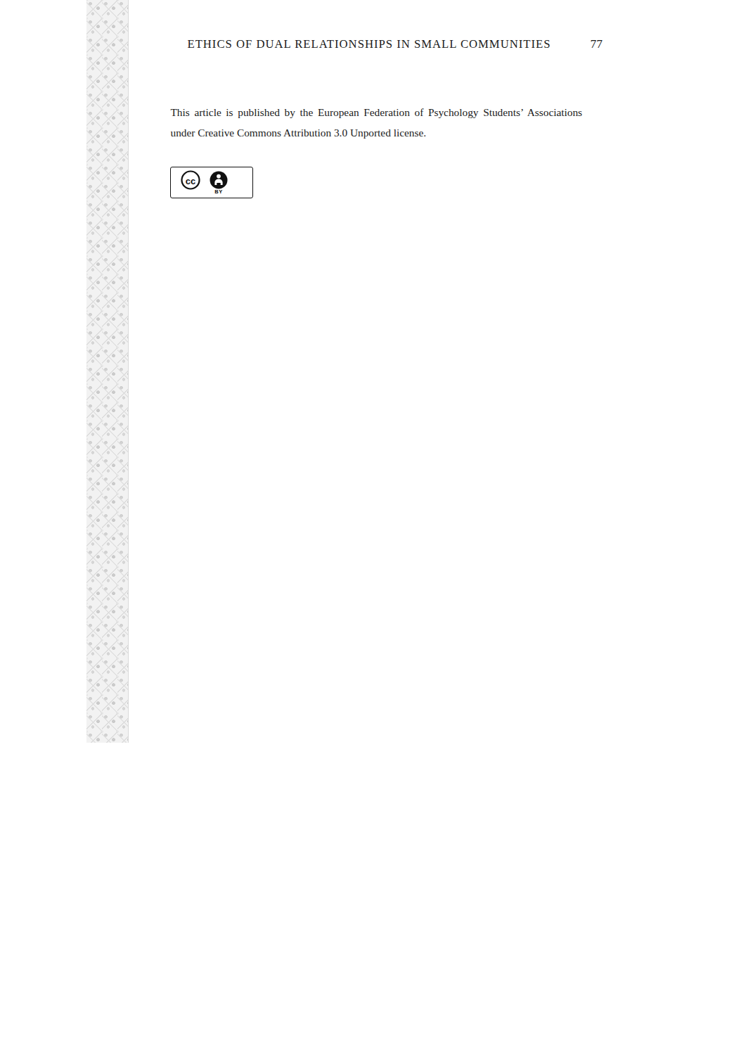Ethics of Dual Relationships in Small Communities 77
This article is published by the European Federation of Psychology Students’ Associations under Creative Commons Attribution 3.0 Unported license.
cc BY